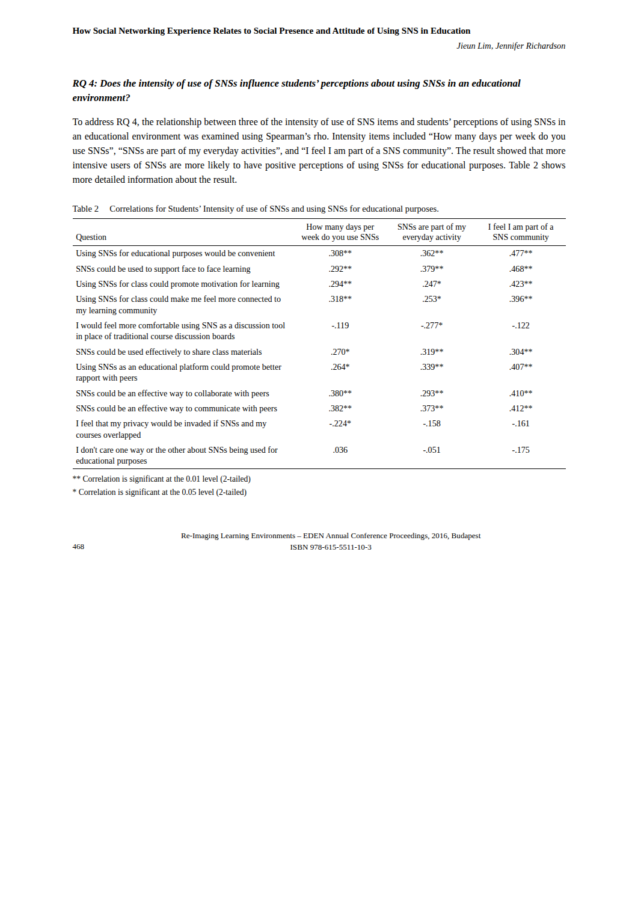How Social Networking Experience Relates to Social Presence and Attitude of Using SNS in Education
Jieun Lim, Jennifer Richardson
RQ 4: Does the intensity of use of SNSs influence students’ perceptions about using SNSs in an educational environment?
To address RQ 4, the relationship between three of the intensity of use of SNS items and students’ perceptions of using SNSs in an educational environment was examined using Spearman’s rho. Intensity items included “How many days per week do you use SNSs”, “SNSs are part of my everyday activities”, and “I feel I am part of a SNS community”. The result showed that more intensive users of SNSs are more likely to have positive perceptions of using SNSs for educational purposes. Table 2 shows more detailed information about the result.
Table 2 Correlations for Students’ Intensity of use of SNSs and using SNSs for educational purposes.
| Question | How many days per week do you use SNSs | SNSs are part of my everyday activity | I feel I am part of a SNS community |
| --- | --- | --- | --- |
| Using SNSs for educational purposes would be convenient | .308** | .362** | .477** |
| SNSs could be used to support face to face learning | .292** | .379** | .468** |
| Using SNSs for class could promote motivation for learning | .294** | .247* | .423** |
| Using SNSs for class could make me feel more connected to my learning community | .318** | .253* | .396** |
| I would feel more comfortable using SNS as a discussion tool in place of traditional course discussion boards | -.119 | -.277* | -.122 |
| SNSs could be used effectively to share class materials | .270* | .319** | .304** |
| Using SNSs as an educational platform could promote better rapport with peers | .264* | .339** | .407** |
| SNSs could be an effective way to collaborate with peers | .380** | .293** | .410** |
| SNSs could be an effective way to communicate with peers | .382** | .373** | .412** |
| I feel that my privacy would be invaded if SNSs and my courses overlapped | -.224* | -.158 | -.161 |
| I don't care one way or the other about SNSs being used for educational purposes | .036 | -.051 | -.175 |
** Correlation is significant at the 0.01 level (2-tailed)
* Correlation is significant at the 0.05 level (2-tailed)
468
Re-Imaging Learning Environments – EDEN Annual Conference Proceedings, 2016, Budapest
ISBN 978-615-5511-10-3